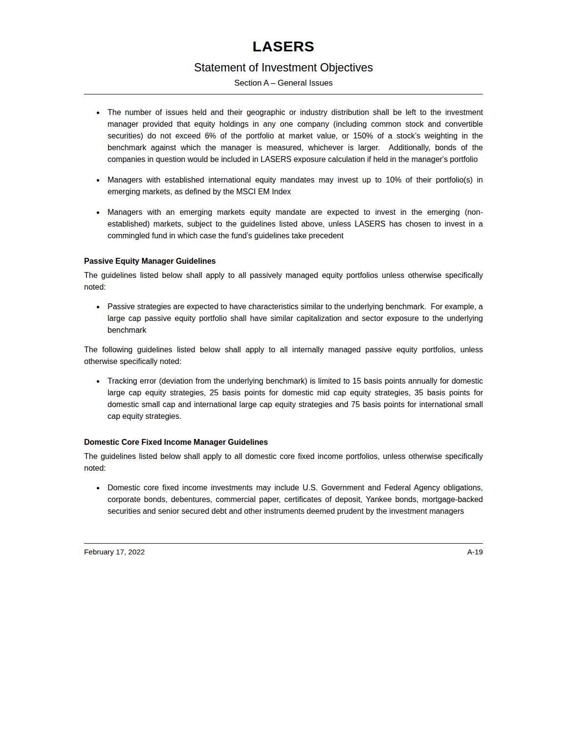LASERS
Statement of Investment Objectives
Section A – General Issues
The number of issues held and their geographic or industry distribution shall be left to the investment manager provided that equity holdings in any one company (including common stock and convertible securities) do not exceed 6% of the portfolio at market value, or 150% of a stock’s weighting in the benchmark against which the manager is measured, whichever is larger. Additionally, bonds of the companies in question would be included in LASERS exposure calculation if held in the manager's portfolio
Managers with established international equity mandates may invest up to 10% of their portfolio(s) in emerging markets, as defined by the MSCI EM Index
Managers with an emerging markets equity mandate are expected to invest in the emerging (non-established) markets, subject to the guidelines listed above, unless LASERS has chosen to invest in a commingled fund in which case the fund’s guidelines take precedent
Passive Equity Manager Guidelines
The guidelines listed below shall apply to all passively managed equity portfolios unless otherwise specifically noted:
Passive strategies are expected to have characteristics similar to the underlying benchmark. For example, a large cap passive equity portfolio shall have similar capitalization and sector exposure to the underlying benchmark
The following guidelines listed below shall apply to all internally managed passive equity portfolios, unless otherwise specifically noted:
Tracking error (deviation from the underlying benchmark) is limited to 15 basis points annually for domestic large cap equity strategies, 25 basis points for domestic mid cap equity strategies, 35 basis points for domestic small cap and international large cap equity strategies and 75 basis points for international small cap equity strategies.
Domestic Core Fixed Income Manager Guidelines
The guidelines listed below shall apply to all domestic core fixed income portfolios, unless otherwise specifically noted:
Domestic core fixed income investments may include U.S. Government and Federal Agency obligations, corporate bonds, debentures, commercial paper, certificates of deposit, Yankee bonds, mortgage-backed securities and senior secured debt and other instruments deemed prudent by the investment managers
February 17, 2022 A-19